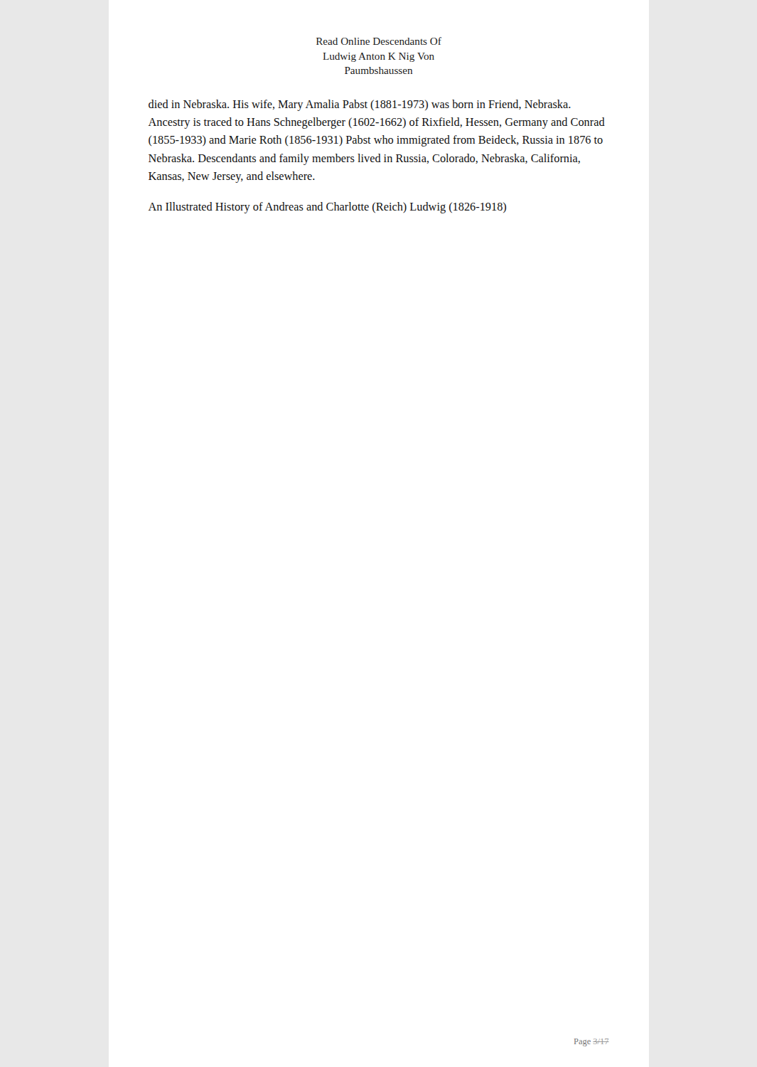Read Online Descendants Of Ludwig Anton K Nig Von Paumbshaussen
died in Nebraska. His wife, Mary Amalia Pabst (1881-1973) was born in Friend, Nebraska. Ancestry is traced to Hans Schnegelberger (1602-1662) of Rixfield, Hessen, Germany and Conrad (1855-1933) and Marie Roth (1856-1931) Pabst who immigrated from Beideck, Russia in 1876 to Nebraska. Descendants and family members lived in Russia, Colorado, Nebraska, California, Kansas, New Jersey, and elsewhere.
An Illustrated History of Andreas and Charlotte (Reich) Ludwig (1826-1918)
Page 3/17